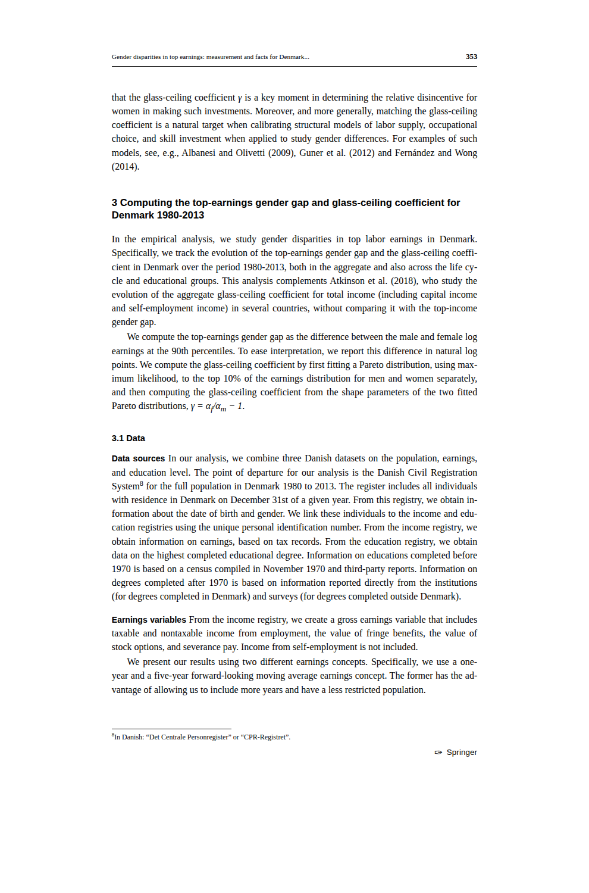Gender disparities in top earnings: measurement and facts for Denmark... 353
that the glass-ceiling coefficient γ is a key moment in determining the relative disincentive for women in making such investments. Moreover, and more generally, matching the glass-ceiling coefficient is a natural target when calibrating structural models of labor supply, occupational choice, and skill investment when applied to study gender differences. For examples of such models, see, e.g., Albanesi and Olivetti (2009), Guner et al. (2012) and Fernández and Wong (2014).
3 Computing the top-earnings gender gap and glass-ceiling coefficient for Denmark 1980-2013
In the empirical analysis, we study gender disparities in top labor earnings in Denmark. Specifically, we track the evolution of the top-earnings gender gap and the glass-ceiling coefficient in Denmark over the period 1980-2013, both in the aggregate and also across the life cycle and educational groups. This analysis complements Atkinson et al. (2018), who study the evolution of the aggregate glass-ceiling coefficient for total income (including capital income and self-employment income) in several countries, without comparing it with the top-income gender gap.
We compute the top-earnings gender gap as the difference between the male and female log earnings at the 90th percentiles. To ease interpretation, we report this difference in natural log points. We compute the glass-ceiling coefficient by first fitting a Pareto distribution, using maximum likelihood, to the top 10% of the earnings distribution for men and women separately, and then computing the glass-ceiling coefficient from the shape parameters of the two fitted Pareto distributions, γ = αf/αm − 1.
3.1 Data
Data sources In our analysis, we combine three Danish datasets on the population, earnings, and education level. The point of departure for our analysis is the Danish Civil Registration System8 for the full population in Denmark 1980 to 2013. The register includes all individuals with residence in Denmark on December 31st of a given year. From this registry, we obtain information about the date of birth and gender. We link these individuals to the income and education registries using the unique personal identification number. From the income registry, we obtain information on earnings, based on tax records. From the education registry, we obtain data on the highest completed educational degree. Information on educations completed before 1970 is based on a census compiled in November 1970 and third-party reports. Information on degrees completed after 1970 is based on information reported directly from the institutions (for degrees completed in Denmark) and surveys (for degrees completed outside Denmark).
Earnings variables From the income registry, we create a gross earnings variable that includes taxable and nontaxable income from employment, the value of fringe benefits, the value of stock options, and severance pay. Income from self-employment is not included.
We present our results using two different earnings concepts. Specifically, we use a one-year and a five-year forward-looking moving average earnings concept. The former has the advantage of allowing us to include more years and have a less restricted population.
8In Danish: “Det Centrale Personregister” or “CPR-Registret”.
✑ Springer